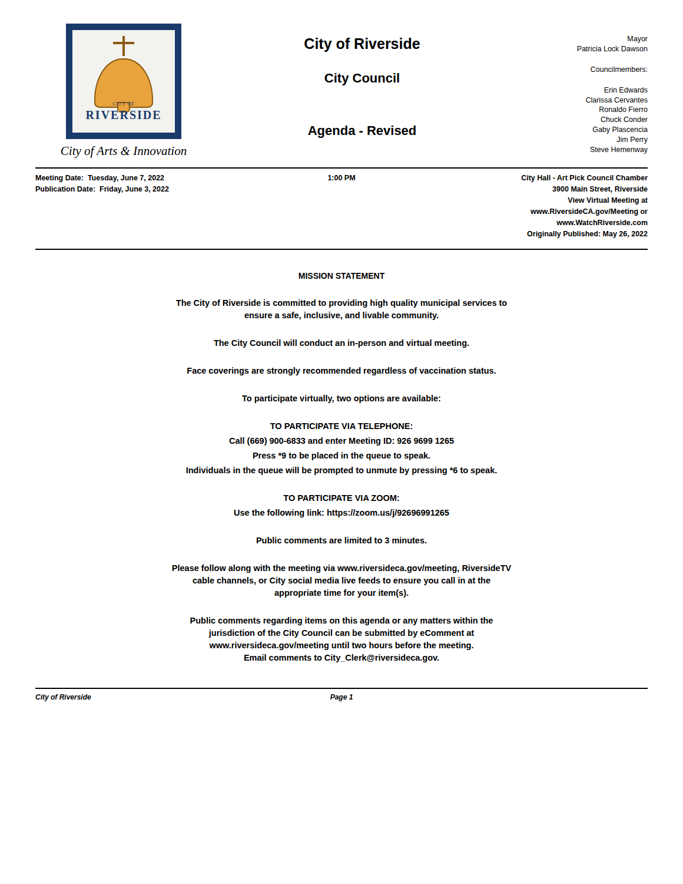CITY OF
RIVERSIDE
City of Arts & Innovation
City of Riverside
City Council
Agenda - Revised
Mayor
Patricia Lock Dawson
Councilmembers:
Erin Edwards
Clarissa Cervantes
Ronaldo Fierro
Chuck Conder
Gaby Plascencia
Jim Perry
Steve Hemenway
Meeting Date: Tuesday, June 7, 2022
Publication Date: Friday, June 3, 2022
1:00 PM
City Hall - Art Pick Council Chamber
3900 Main Street, Riverside
View Virtual Meeting at
www.RiversideCA.gov/Meeting or
www.WatchRiverside.com
Originally Published: May 26, 2022
MISSION STATEMENT
The City of Riverside is committed to providing high quality municipal services to
ensure a safe, inclusive, and livable community.
The City Council will conduct an in-person and virtual meeting.
Face coverings are strongly recommended regardless of vaccination status.
To participate virtually, two options are available:
TO PARTICIPATE VIA TELEPHONE:
Call (669) 900-6833 and enter Meeting ID: 926 9699 1265
Press *9 to be placed in the queue to speak.
Individuals in the queue will be prompted to unmute by pressing *6 to speak.
TO PARTICIPATE VIA ZOOM:
Use the following link: https://zoom.us/j/92696991265
Public comments are limited to 3 minutes.
Please follow along with the meeting via www.riversideca.gov/meeting, RiversideTV
cable channels, or City social media live feeds to ensure you call in at the
appropriate time for your item(s).
Public comments regarding items on this agenda or any matters within the
jurisdiction of the City Council can be submitted by eComment at
www.riversideca.gov/meeting until two hours before the meeting.
Email comments to City_Clerk@riversideca.gov.
City of Riverside
Page 1